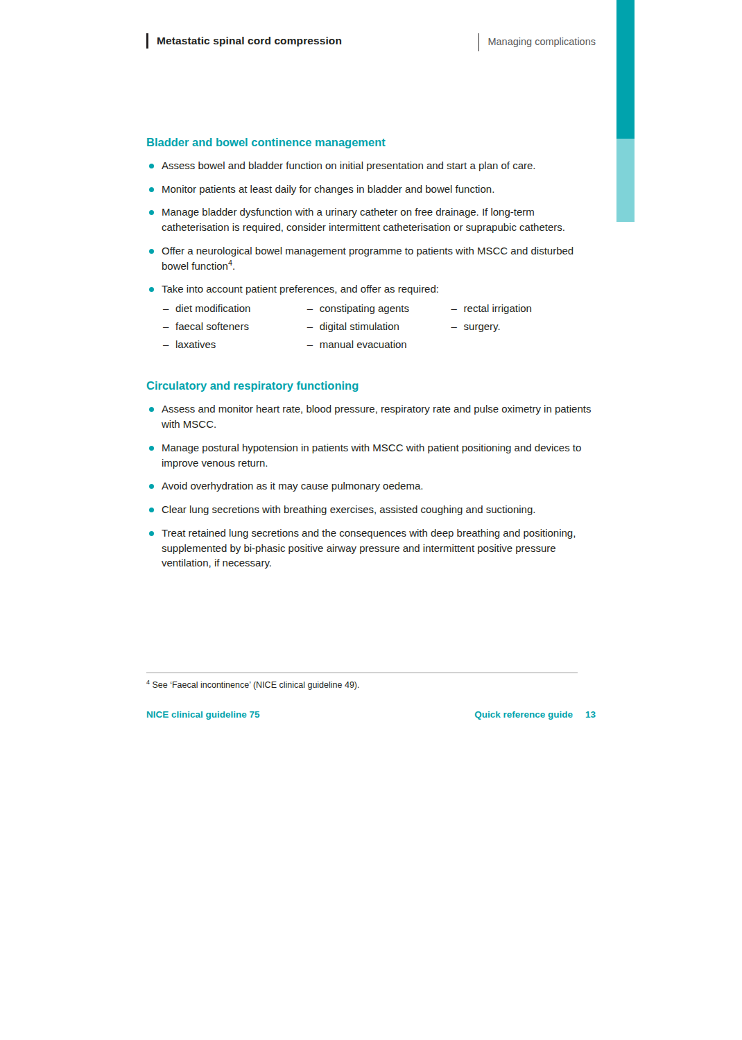Metastatic spinal cord compression
Managing complications
Bladder and bowel continence management
Assess bowel and bladder function on initial presentation and start a plan of care.
Monitor patients at least daily for changes in bladder and bowel function.
Manage bladder dysfunction with a urinary catheter on free drainage. If long-term catheterisation is required, consider intermittent catheterisation or suprapubic catheters.
Offer a neurological bowel management programme to patients with MSCC and disturbed bowel function4.
Take into account patient preferences, and offer as required:
diet modification
faecal softeners
laxatives
constipating agents
digital stimulation
manual evacuation
rectal irrigation
surgery.
Circulatory and respiratory functioning
Assess and monitor heart rate, blood pressure, respiratory rate and pulse oximetry in patients with MSCC.
Manage postural hypotension in patients with MSCC with patient positioning and devices to improve venous return.
Avoid overhydration as it may cause pulmonary oedema.
Clear lung secretions with breathing exercises, assisted coughing and suctioning.
Treat retained lung secretions and the consequences with deep breathing and positioning, supplemented by bi-phasic positive airway pressure and intermittent positive pressure ventilation, if necessary.
4 See ‘Faecal incontinence’ (NICE clinical guideline 49).
NICE clinical guideline 75
Quick reference guide
13